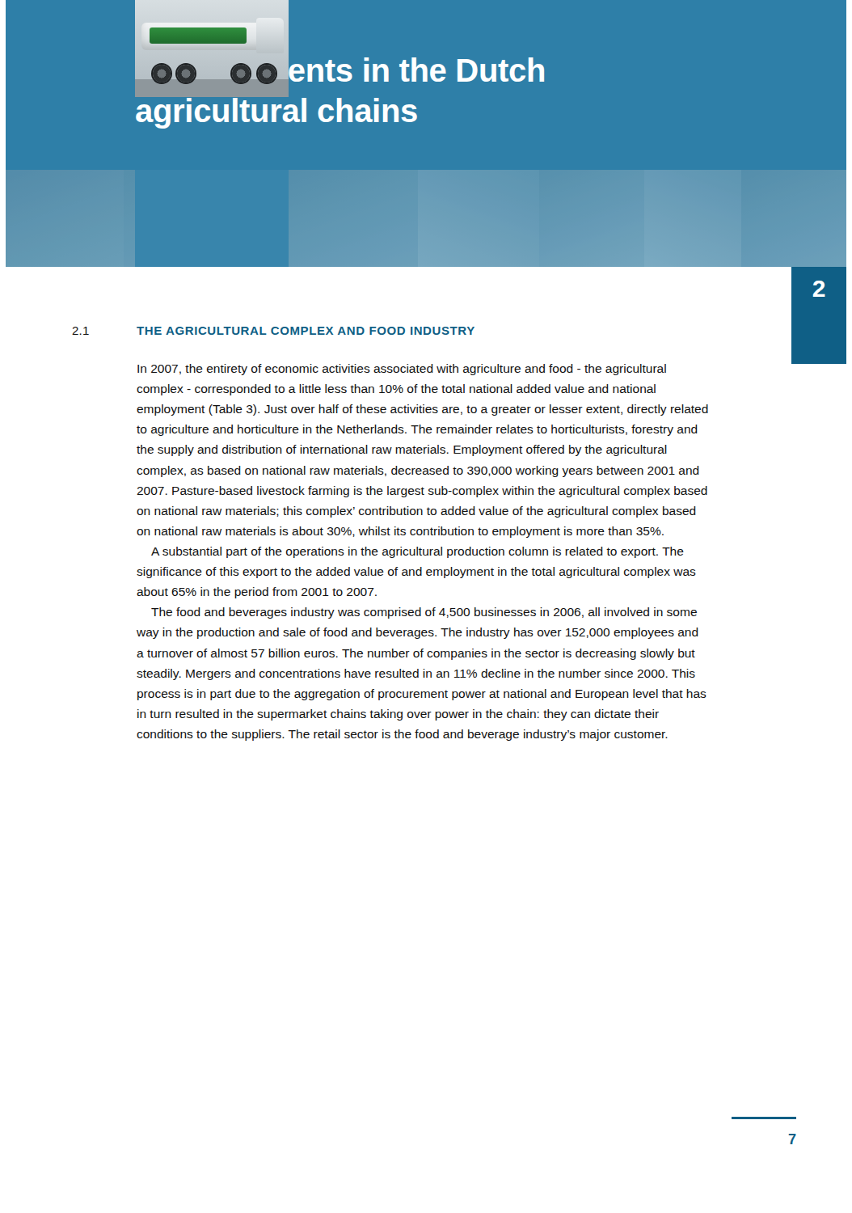Developments in the Dutch
agricultural chains
2
2.1
The agricultural complex and food industry
In 2007, the entirety of economic activities associated with agriculture and food - the agricultural complex - corresponded to a little less than 10% of the total national added value and national employment (Table 3). Just over half of these activities are, to a greater or lesser extent, directly related to agriculture and horticulture in the Netherlands. The remainder relates to horticulturists, forestry and the supply and distribution of international raw materials. Employment offered by the agricultural complex, as based on national raw materials, decreased to 390,000 working years between 2001 and 2007. Pasture-based livestock farming is the largest sub-complex within the agricultural complex based on national raw materials; this complex’ contribution to added value of the agricultural complex based on national raw materials is about 30%, whilst its contribution to employment is more than 35%.
A substantial part of the operations in the agricultural production column is related to export. The significance of this export to the added value of and employment in the total agricultural complex was about 65% in the period from 2001 to 2007.
The food and beverages industry was comprised of 4,500 businesses in 2006, all involved in some way in the production and sale of food and beverages. The industry has over 152,000 employees and a turnover of almost 57 billion euros. The number of companies in the sector is decreasing slowly but steadily. Mergers and concentrations have resulted in an 11% decline in the number since 2000. This process is in part due to the aggregation of procurement power at national and European level that has in turn resulted in the supermarket chains taking over power in the chain: they can dictate their conditions to the suppliers. The retail sector is the food and beverage industry’s major customer.
7